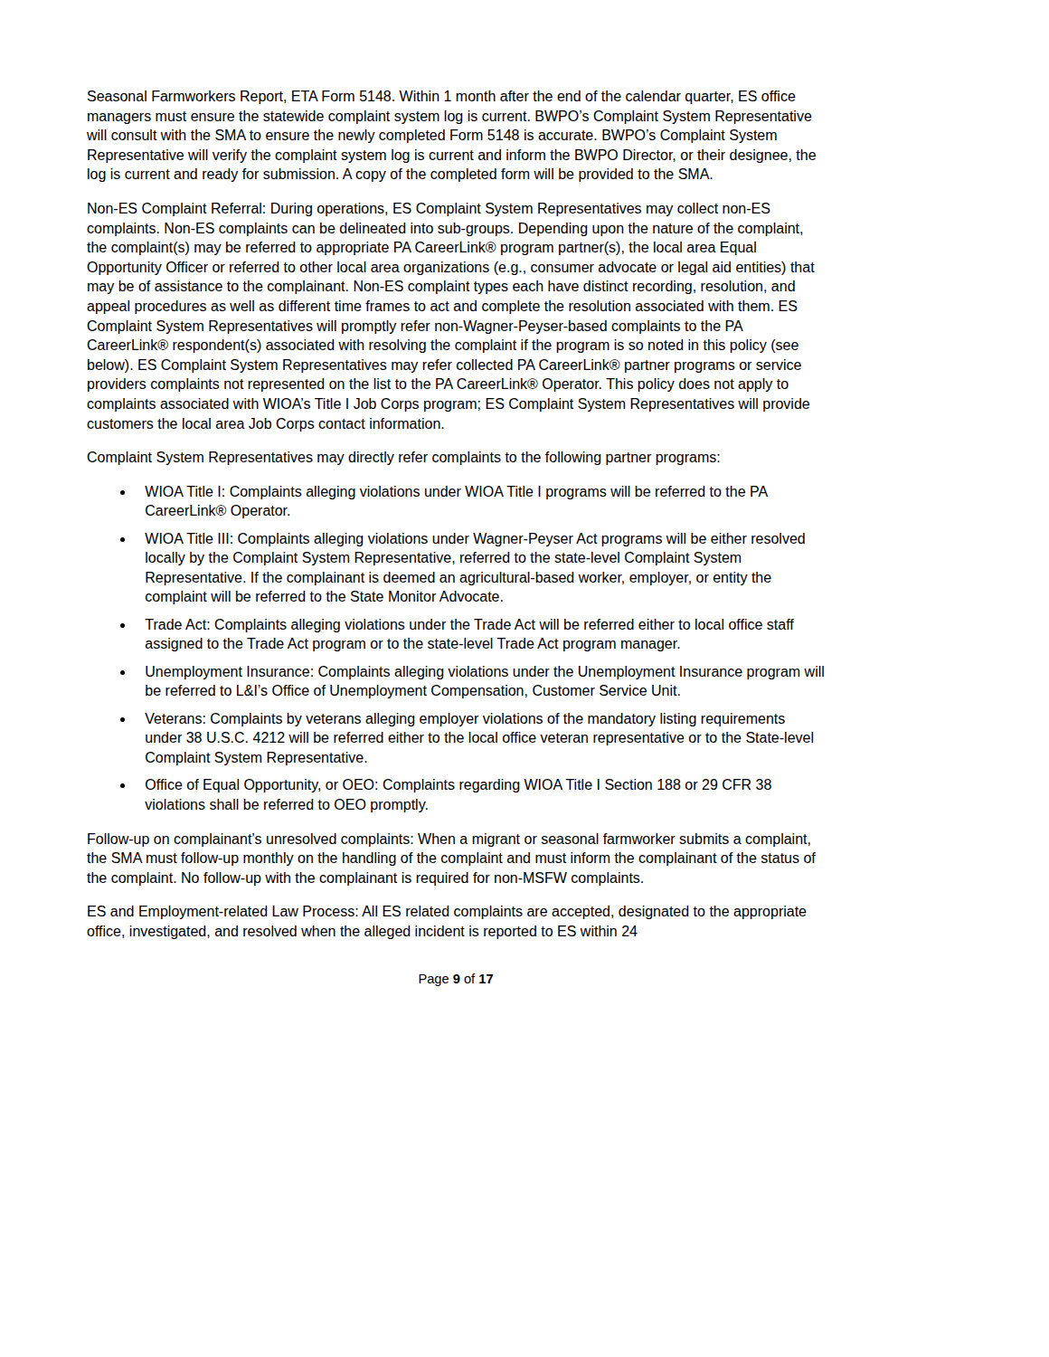Seasonal Farmworkers Report, ETA Form 5148. Within 1 month after the end of the calendar quarter, ES office managers must ensure the statewide complaint system log is current. BWPO’s Complaint System Representative will consult with the SMA to ensure the newly completed Form 5148 is accurate. BWPO’s Complaint System Representative will verify the complaint system log is current and inform the BWPO Director, or their designee, the log is current and ready for submission. A copy of the completed form will be provided to the SMA.
Non-ES Complaint Referral: During operations, ES Complaint System Representatives may collect non-ES complaints. Non-ES complaints can be delineated into sub-groups. Depending upon the nature of the complaint, the complaint(s) may be referred to appropriate PA CareerLink® program partner(s), the local area Equal Opportunity Officer or referred to other local area organizations (e.g., consumer advocate or legal aid entities) that may be of assistance to the complainant. Non-ES complaint types each have distinct recording, resolution, and appeal procedures as well as different time frames to act and complete the resolution associated with them. ES Complaint System Representatives will promptly refer non-Wagner-Peyser-based complaints to the PA CareerLink® respondent(s) associated with resolving the complaint if the program is so noted in this policy (see below). ES Complaint System Representatives may refer collected PA CareerLink® partner programs or service providers complaints not represented on the list to the PA CareerLink® Operator. This policy does not apply to complaints associated with WIOA’s Title I Job Corps program; ES Complaint System Representatives will provide customers the local area Job Corps contact information.
Complaint System Representatives may directly refer complaints to the following partner programs:
WIOA Title I: Complaints alleging violations under WIOA Title I programs will be referred to the PA CareerLink® Operator.
WIOA Title III: Complaints alleging violations under Wagner-Peyser Act programs will be either resolved locally by the Complaint System Representative, referred to the state-level Complaint System Representative. If the complainant is deemed an agricultural-based worker, employer, or entity the complaint will be referred to the State Monitor Advocate.
Trade Act: Complaints alleging violations under the Trade Act will be referred either to local office staff assigned to the Trade Act program or to the state-level Trade Act program manager.
Unemployment Insurance: Complaints alleging violations under the Unemployment Insurance program will be referred to L&I’s Office of Unemployment Compensation, Customer Service Unit.
Veterans: Complaints by veterans alleging employer violations of the mandatory listing requirements under 38 U.S.C. 4212 will be referred either to the local office veteran representative or to the State-level Complaint System Representative.
Office of Equal Opportunity, or OEO: Complaints regarding WIOA Title I Section 188 or 29 CFR 38 violations shall be referred to OEO promptly.
Follow-up on complainant’s unresolved complaints: When a migrant or seasonal farmworker submits a complaint, the SMA must follow-up monthly on the handling of the complaint and must inform the complainant of the status of the complaint. No follow-up with the complainant is required for non-MSFW complaints.
ES and Employment-related Law Process: All ES related complaints are accepted, designated to the appropriate office, investigated, and resolved when the alleged incident is reported to ES within 24
Page 9 of 17